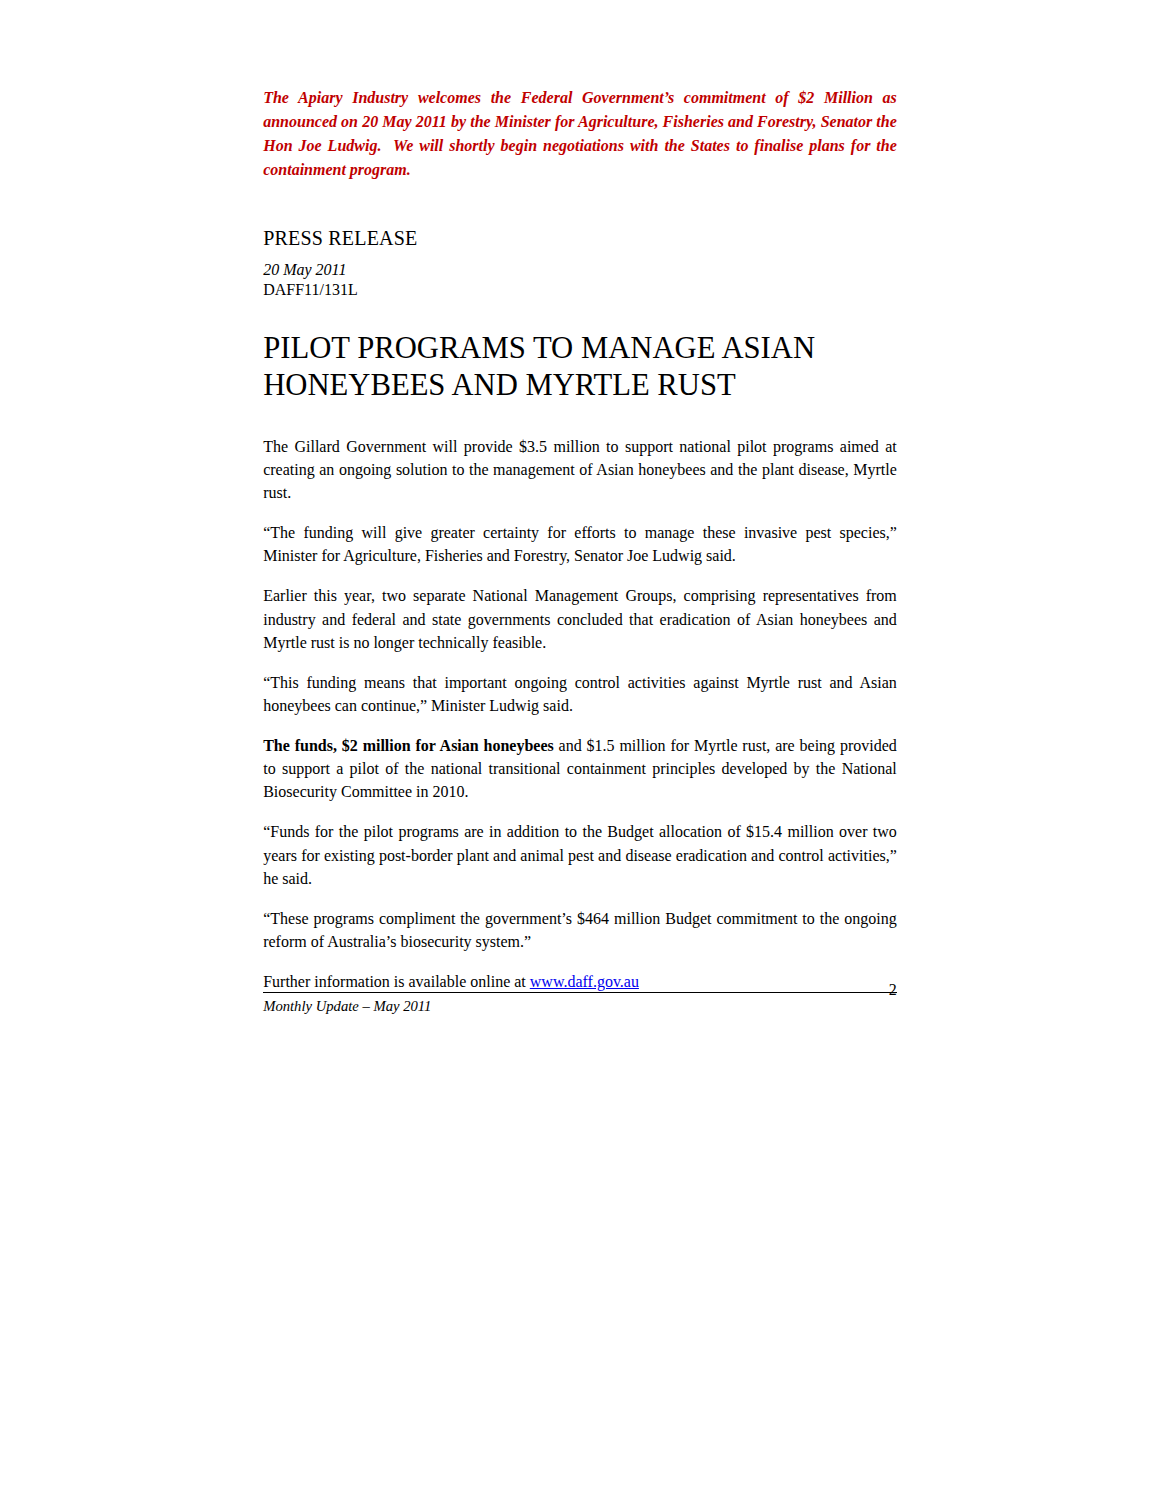The Apiary Industry welcomes the Federal Government’s commitment of $2 Million as announced on 20 May 2011 by the Minister for Agriculture, Fisheries and Forestry, Senator the Hon Joe Ludwig. We will shortly begin negotiations with the States to finalise plans for the containment program.
PRESS RELEASE
20 May 2011
DAFF11/131L
PILOT PROGRAMS TO MANAGE ASIAN HONEYBEES AND MYRTLE RUST
The Gillard Government will provide $3.5 million to support national pilot programs aimed at creating an ongoing solution to the management of Asian honeybees and the plant disease, Myrtle rust.
“The funding will give greater certainty for efforts to manage these invasive pest species,” Minister for Agriculture, Fisheries and Forestry, Senator Joe Ludwig said.
Earlier this year, two separate National Management Groups, comprising representatives from industry and federal and state governments concluded that eradication of Asian honeybees and Myrtle rust is no longer technically feasible.
“This funding means that important ongoing control activities against Myrtle rust and Asian honeybees can continue,” Minister Ludwig said.
The funds, $2 million for Asian honeybees and $1.5 million for Myrtle rust, are being provided to support a pilot of the national transitional containment principles developed by the National Biosecurity Committee in 2010.
“Funds for the pilot programs are in addition to the Budget allocation of $15.4 million over two years for existing post-border plant and animal pest and disease eradication and control activities,” he said.
“These programs compliment the government’s $464 million Budget commitment to the ongoing reform of Australia’s biosecurity system.”
Further information is available online at www.daff.gov.au
2
Monthly Update – May 2011